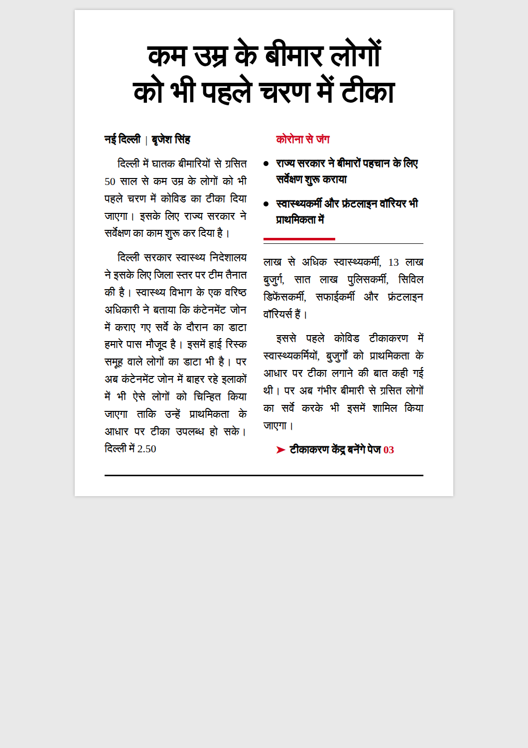कम उम्र के बीमार लोगों
को भी पहले चरण में टीका
नई दिल्ली | बृजेश सिंह
दिल्ली में घातक बीमारियों से ग्रसित 50 साल से कम उम्र के लोगों को भी पहले चरण में कोविड का टीका दिया जाएगा। इसके लिए राज्य सरकार ने सर्वेक्षण का काम शुरू कर दिया है।
दिल्ली सरकार स्वास्थ्य निदेशालय ने इसके लिए जिला स्तर पर टीम तैनात की है। स्वास्थ्य विभाग के एक वरिष्ठ अधिकारी ने बताया कि कंटेनमेंट जोन में कराए गए सर्वे के दौरान का डाटा हमारे पास मौजूद है। इसमें हाई रिस्क समूह वाले लोगों का डाटा भी है। पर अब कंटेनमेंट जोन में बाहर रहे इलाकों में भी ऐसे लोगों को चिन्हित किया जाएगा ताकि उन्हें प्राथमिकता के आधार पर टीका उपलब्ध हो सके। दिल्ली में 2.50
कोरोना से जंग
राज्य सरकार ने बीमारों पहचान के लिए सर्वेक्षण शुरू कराया
स्वास्थ्यकर्मी और फ्रंटलाइन वॉरियर भी प्राथमिकता में
लाख से अधिक स्वास्थ्यकर्मी, 13 लाख बुजुर्ग, सात लाख पुलिसकर्मी, सिविल डिफेंसकर्मी, सफाईकर्मी और फ्रंटलाइन वॉरियर्स हैं।
इससे पहले कोविड टीकाकरण में स्वास्थ्यकर्मियों, बुजुर्गों को प्राथमिकता के आधार पर टीका लगाने की बात कही गई थी। पर अब गंभीर बीमारी से ग्रसित लोगों का सर्वे करके भी इसमें शामिल किया जाएगा।
➤ टीकाकरण केंद्र बनेंगे पेज 03